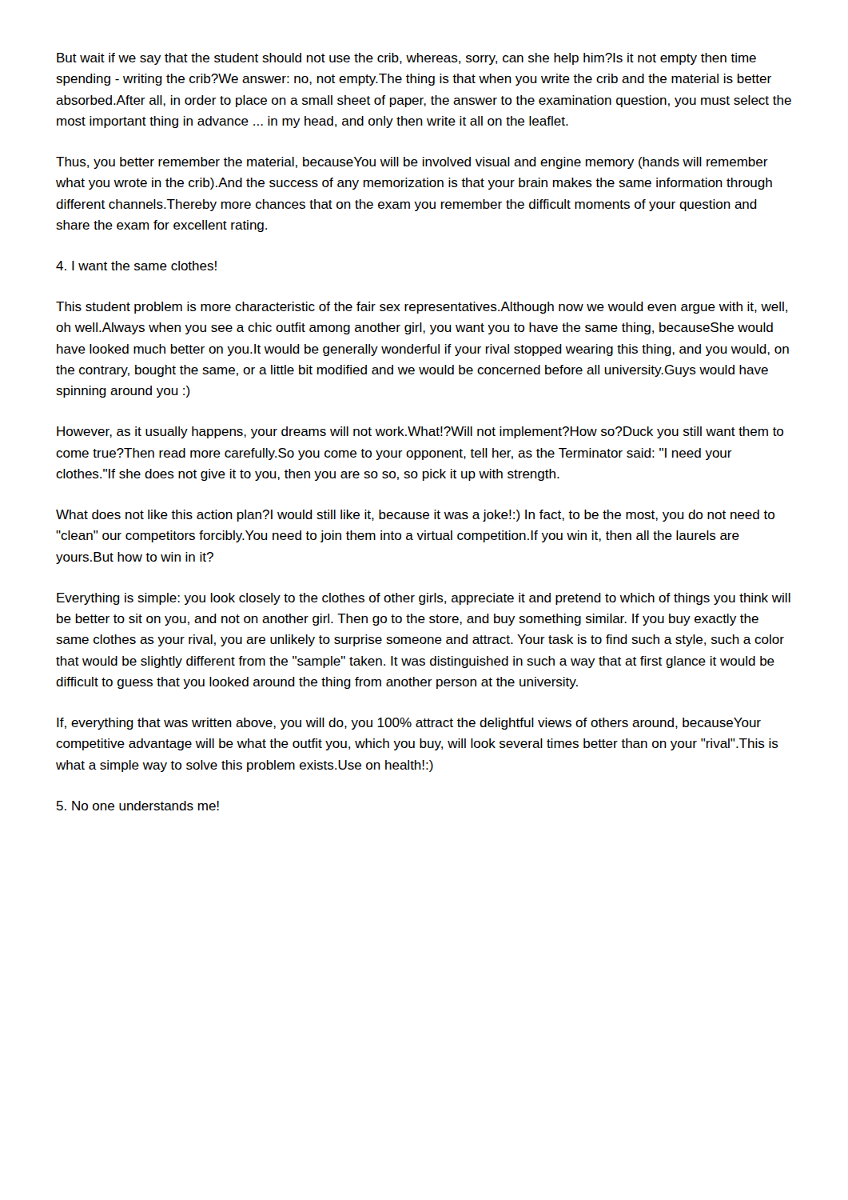But wait if we say that the student should not use the crib, whereas, sorry, can she help him?Is it not empty then time spending - writing the crib?We answer: no, not empty.The thing is that when you write the crib and the material is better absorbed.After all, in order to place on a small sheet of paper, the answer to the examination question, you must select the most important thing in advance ... in my head, and only then write it all on the leaflet.
Thus, you better remember the material, becauseYou will be involved visual and engine memory (hands will remember what you wrote in the crib).And the success of any memorization is that your brain makes the same information through different channels.Thereby more chances that on the exam you remember the difficult moments of your question and share the exam for excellent rating.
4. I want the same clothes!
This student problem is more characteristic of the fair sex representatives.Although now we would even argue with it, well, oh well.Always when you see a chic outfit among another girl, you want you to have the same thing, becauseShe would have looked much better on you.It would be generally wonderful if your rival stopped wearing this thing, and you would, on the contrary, bought the same, or a little bit modified and we would be concerned before all university.Guys would have spinning around you :)
However, as it usually happens, your dreams will not work.What!?Will not implement?How so?Duck you still want them to come true?Then read more carefully.So you come to your opponent, tell her, as the Terminator said: "I need your clothes."If she does not give it to you, then you are so so, so pick it up with strength.
What does not like this action plan?I would still like it, because it was a joke!:) In fact, to be the most, you do not need to "clean" our competitors forcibly.You need to join them into a virtual competition.If you win it, then all the laurels are yours.But how to win in it?
Everything is simple: you look closely to the clothes of other girls, appreciate it and pretend to which of things you think will be better to sit on you, and not on another girl. Then go to the store, and buy something similar. If you buy exactly the same clothes as your rival, you are unlikely to surprise someone and attract. Your task is to find such a style, such a color that would be slightly different from the "sample" taken. It was distinguished in such a way that at first glance it would be difficult to guess that you looked around the thing from another person at the university.
If, everything that was written above, you will do, you 100% attract the delightful views of others around, becauseYour competitive advantage will be what the outfit you, which you buy, will look several times better than on your "rival".This is what a simple way to solve this problem exists.Use on health!:)
5. No one understands me!